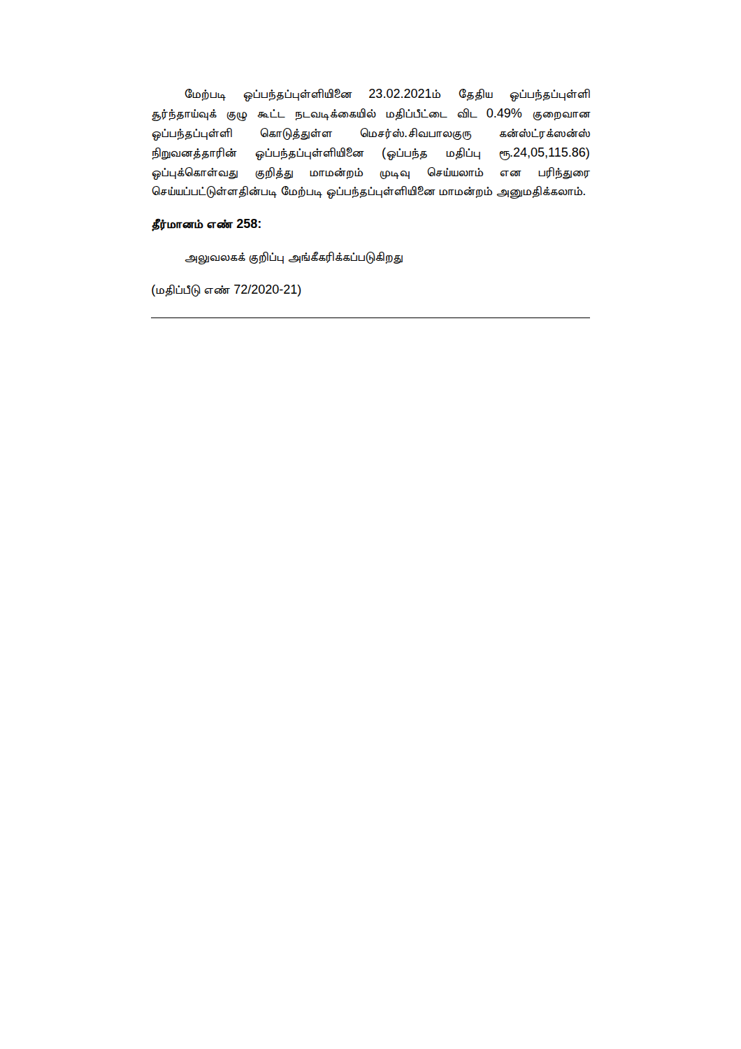மேற்படி ஒப்பந்தப்புள்ளியினை 23.02.2021ம் தேதிய ஒப்பந்தப்புள்ளி சூர்ந்தாய்வுக் குழு கூட்ட நடவடிக்கையில் மதிப்பீட்டை விட 0.49% குறைவான ஒப்பந்தப்புள்ளி கொடுத்துள்ள மெசர்ஸ்.சிவபாலகுரு கன்ஸ்ட்ரக்ஸன்ஸ் நிறுவனத்தாரின் ஒப்பந்தப்புள்ளியினை (ஒப்பந்த மதிப்பு ரூ.24,05,115.86) ஒப்புக்கொள்வது குறித்து மாமன்றம் முடிவு செய்யலாம் என பரிந்துரை செய்யப்பட்டுள்ளதின்படி மேற்படி ஒப்பந்தப்புள்ளியினை மாமன்றம் அனுமதிக்கலாம்.
தீர்மானம் எண் 258:
அலுவலகக் குறிப்பு அங்கீகரிக்கப்படுகிறது
(மதிப்பீடு எண் 72/2020-21)